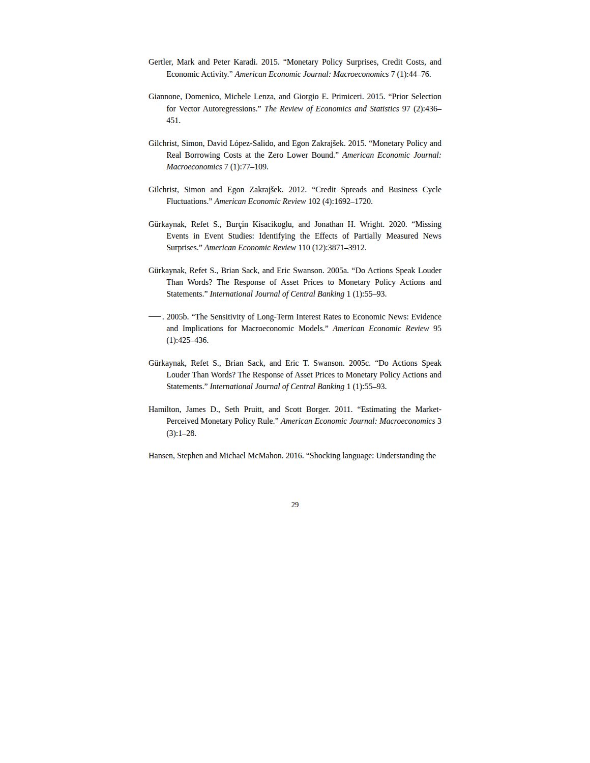Gertler, Mark and Peter Karadi. 2015. “Monetary Policy Surprises, Credit Costs, and Economic Activity.” American Economic Journal: Macroeconomics 7 (1):44–76.
Giannone, Domenico, Michele Lenza, and Giorgio E. Primiceri. 2015. “Prior Selection for Vector Autoregressions.” The Review of Economics and Statistics 97 (2):436–451.
Gilchrist, Simon, David López-Salido, and Egon Zakrajšek. 2015. “Monetary Policy and Real Borrowing Costs at the Zero Lower Bound.” American Economic Journal: Macroeconomics 7 (1):77–109.
Gilchrist, Simon and Egon Zakrajšek. 2012. “Credit Spreads and Business Cycle Fluctuations.” American Economic Review 102 (4):1692–1720.
Gürkaynak, Refet S., Burçin Kisacikoglu, and Jonathan H. Wright. 2020. “Missing Events in Event Studies: Identifying the Effects of Partially Measured News Surprises.” American Economic Review 110 (12):3871–3912.
Gürkaynak, Refet S., Brian Sack, and Eric Swanson. 2005a. “Do Actions Speak Louder Than Words? The Response of Asset Prices to Monetary Policy Actions and Statements.” International Journal of Central Banking 1 (1):55–93.
. 2005b. “The Sensitivity of Long-Term Interest Rates to Economic News: Evidence and Implications for Macroeconomic Models.” American Economic Review 95 (1):425–436.
Gürkaynak, Refet S., Brian Sack, and Eric T. Swanson. 2005c. “Do Actions Speak Louder Than Words? The Response of Asset Prices to Monetary Policy Actions and Statements.” International Journal of Central Banking 1 (1):55–93.
Hamilton, James D., Seth Pruitt, and Scott Borger. 2011. “Estimating the Market-Perceived Monetary Policy Rule.” American Economic Journal: Macroeconomics 3 (3):1–28.
Hansen, Stephen and Michael McMahon. 2016. “Shocking language: Understanding the
29